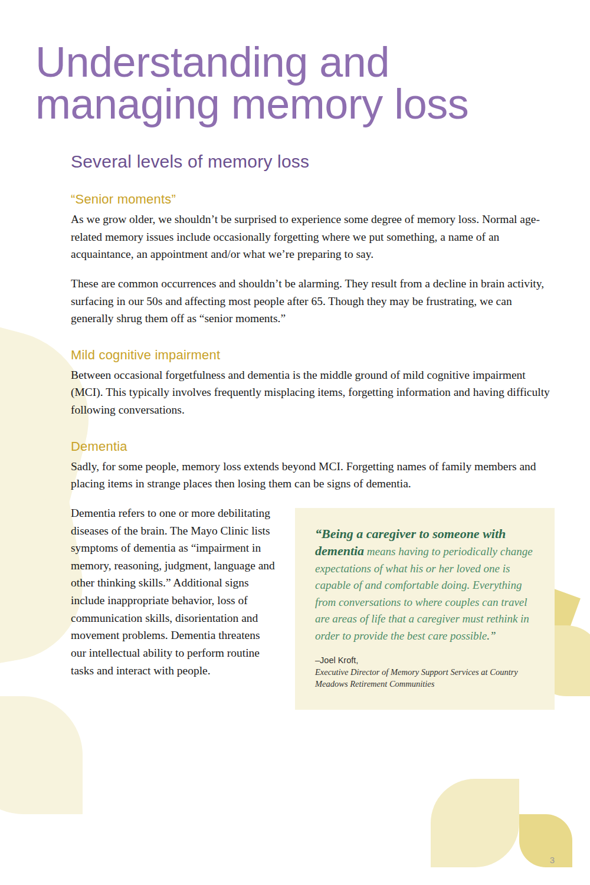Understanding and
managing memory loss
Several levels of memory loss
“Senior moments”
As we grow older, we shouldn’t be surprised to experience some degree of memory loss. Normal age-related memory issues include occasionally forgetting where we put something, a name of an acquaintance, an appointment and/or what we’re preparing to say.
These are common occurrences and shouldn’t be alarming. They result from a decline in brain activity, surfacing in our 50s and affecting most people after 65. Though they may be frustrating, we can generally shrug them off as “senior moments.”
Mild cognitive impairment
Between occasional forgetfulness and dementia is the middle ground of mild cognitive impairment (MCI). This typically involves frequently misplacing items, forgetting information and having difficulty following conversations.
Dementia
Sadly, for some people, memory loss extends beyond MCI. Forgetting names of family members and placing items in strange places then losing them can be signs of dementia.
“Being a caregiver to someone with dementia means having to periodically change expectations of what his or her loved one is capable of and comfortable doing. Everything from conversations to where couples can travel are areas of life that a caregiver must rethink in order to provide the best care possible.”
–Joel Kroft, Executive Director of Memory Support Services at Country Meadows Retirement Communities
Dementia refers to one or more debilitating diseases of the brain. The Mayo Clinic lists symptoms of dementia as “impairment in memory, reasoning, judgment, language and other thinking skills.” Additional signs include inappropriate behavior, loss of communication skills, disorientation and movement problems. Dementia threatens our intellectual ability to perform routine tasks and interact with people.
3